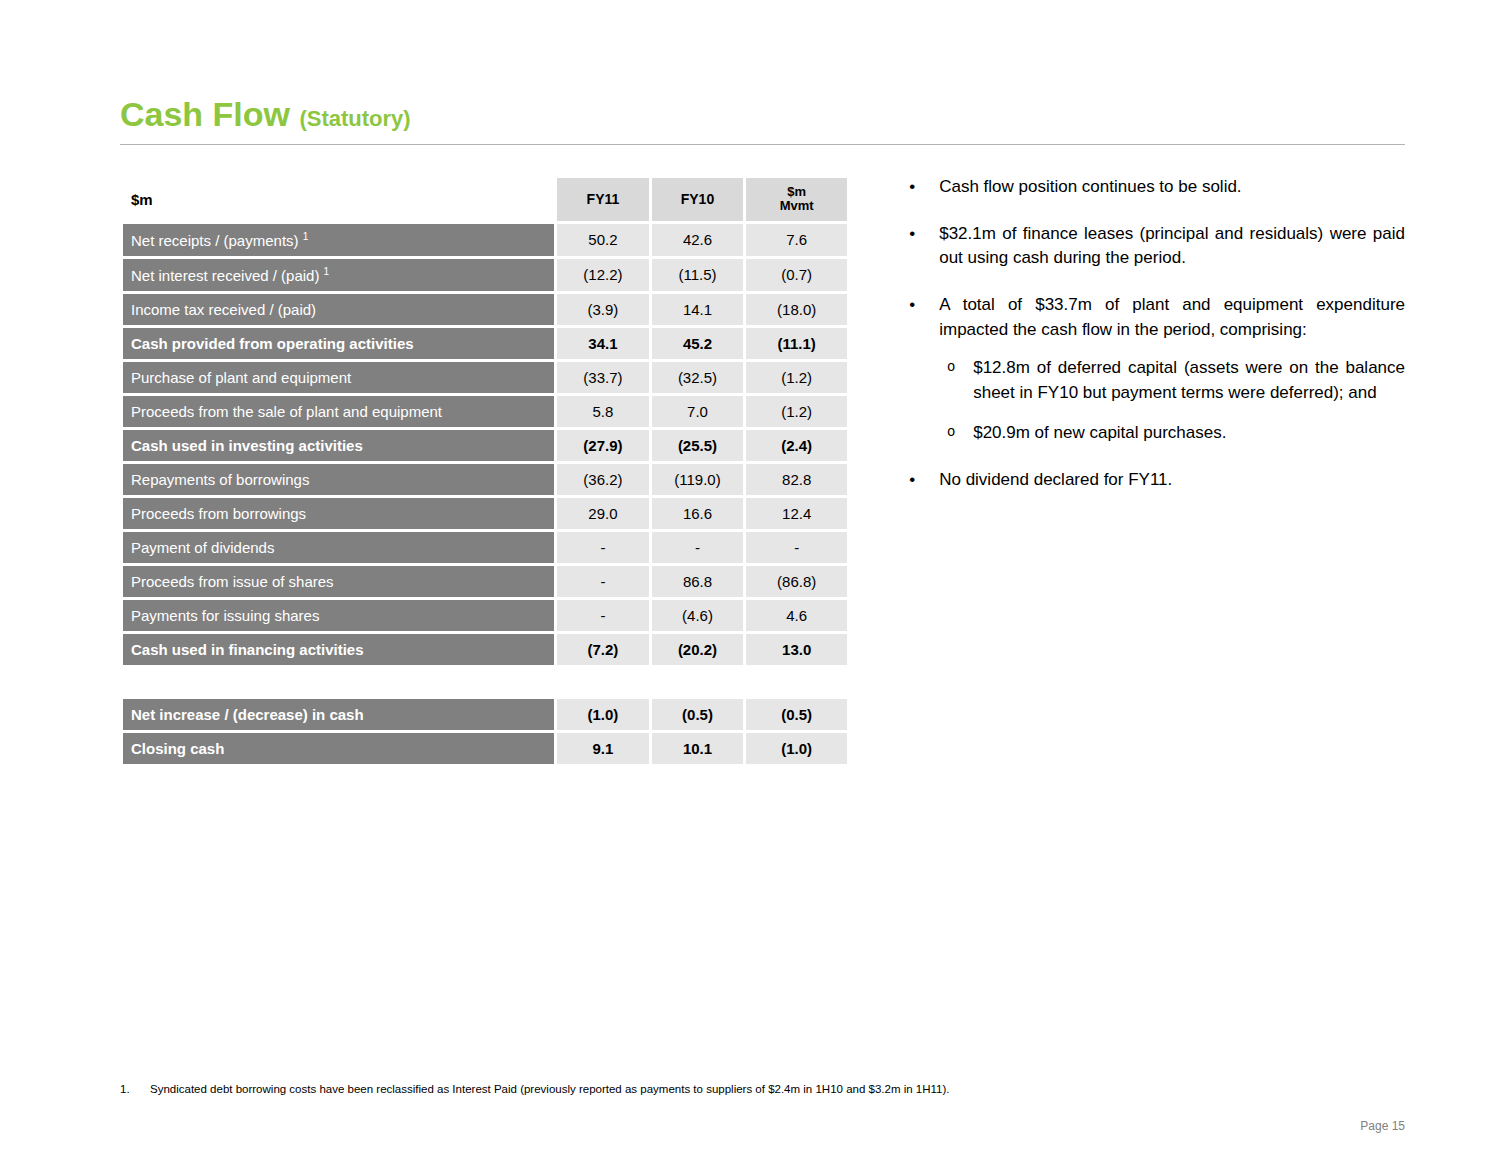Cash Flow (Statutory)
| $m | FY11 | FY10 | $m Mvmt |
| Net receipts / (payments) 1 | 50.2 | 42.6 | 7.6 |
| Net interest received / (paid) 1 | (12.2) | (11.5) | (0.7) |
| Income tax received / (paid) | (3.9) | 14.1 | (18.0) |
| Cash provided from operating activities | 34.1 | 45.2 | (11.1) |
| Purchase of plant and equipment | (33.7) | (32.5) | (1.2) |
| Proceeds from the sale of plant and equipment | 5.8 | 7.0 | (1.2) |
| Cash used in investing activities | (27.9) | (25.5) | (2.4) |
| Repayments of borrowings | (36.2) | (119.0) | 82.8 |
| Proceeds from borrowings | 29.0 | 16.6 | 12.4 |
| Payment of dividends | - | - | - |
| Proceeds from issue of shares | - | 86.8 | (86.8) |
| Payments for issuing shares | - | (4.6) | 4.6 |
| Cash used in financing activities | (7.2) | (20.2) | 13.0 |
| Net increase / (decrease) in cash | (1.0) | (0.5) | (0.5) |
| Closing cash | 9.1 | 10.1 | (1.0) |
Cash flow position continues to be solid.
$32.1m of finance leases (principal and residuals) were paid out using cash during the period.
A total of $33.7m of plant and equipment expenditure impacted the cash flow in the period, comprising:
$12.8m of deferred capital (assets were on the balance sheet in FY10 but payment terms were deferred); and
$20.9m of new capital purchases.
No dividend declared for FY11.
1. Syndicated debt borrowing costs have been reclassified as Interest Paid (previously reported as payments to suppliers of $2.4m in 1H10 and $3.2m in 1H11).
Page 15